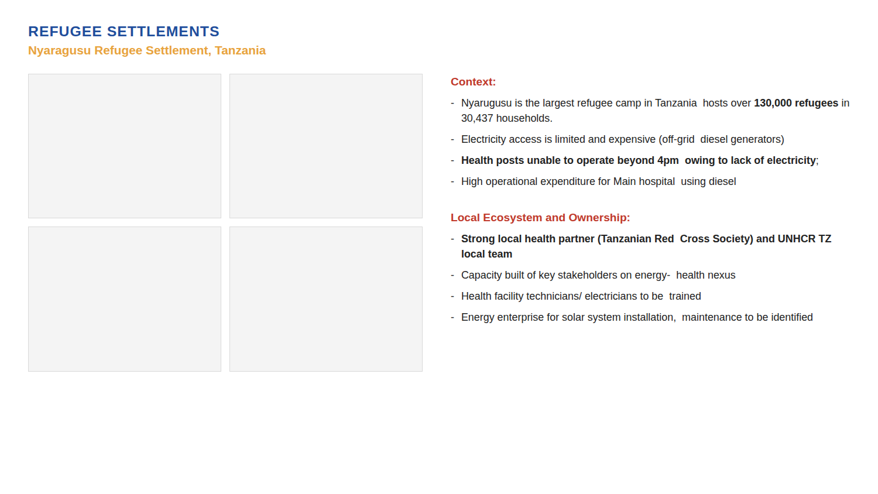Refugee Settlements
Nyaragusu Refugee Settlement, Tanzania
Context:
Nyarugusu is the largest refugee camp in Tanzania hosts over 130,000 refugees in 30,437 households.
Electricity access is limited and expensive (off-grid diesel generators)
Health posts unable to operate beyond 4pm owing to lack of electricity;
High operational expenditure for Main hospital using diesel
Local Ecosystem and Ownership:
Strong local health partner (Tanzanian Red Cross Society) and UNHCR TZ local team
Capacity built of key stakeholders on energy- health nexus
Health facility technicians/ electricians to be trained
Energy enterprise for solar system installation, maintenance to be identified